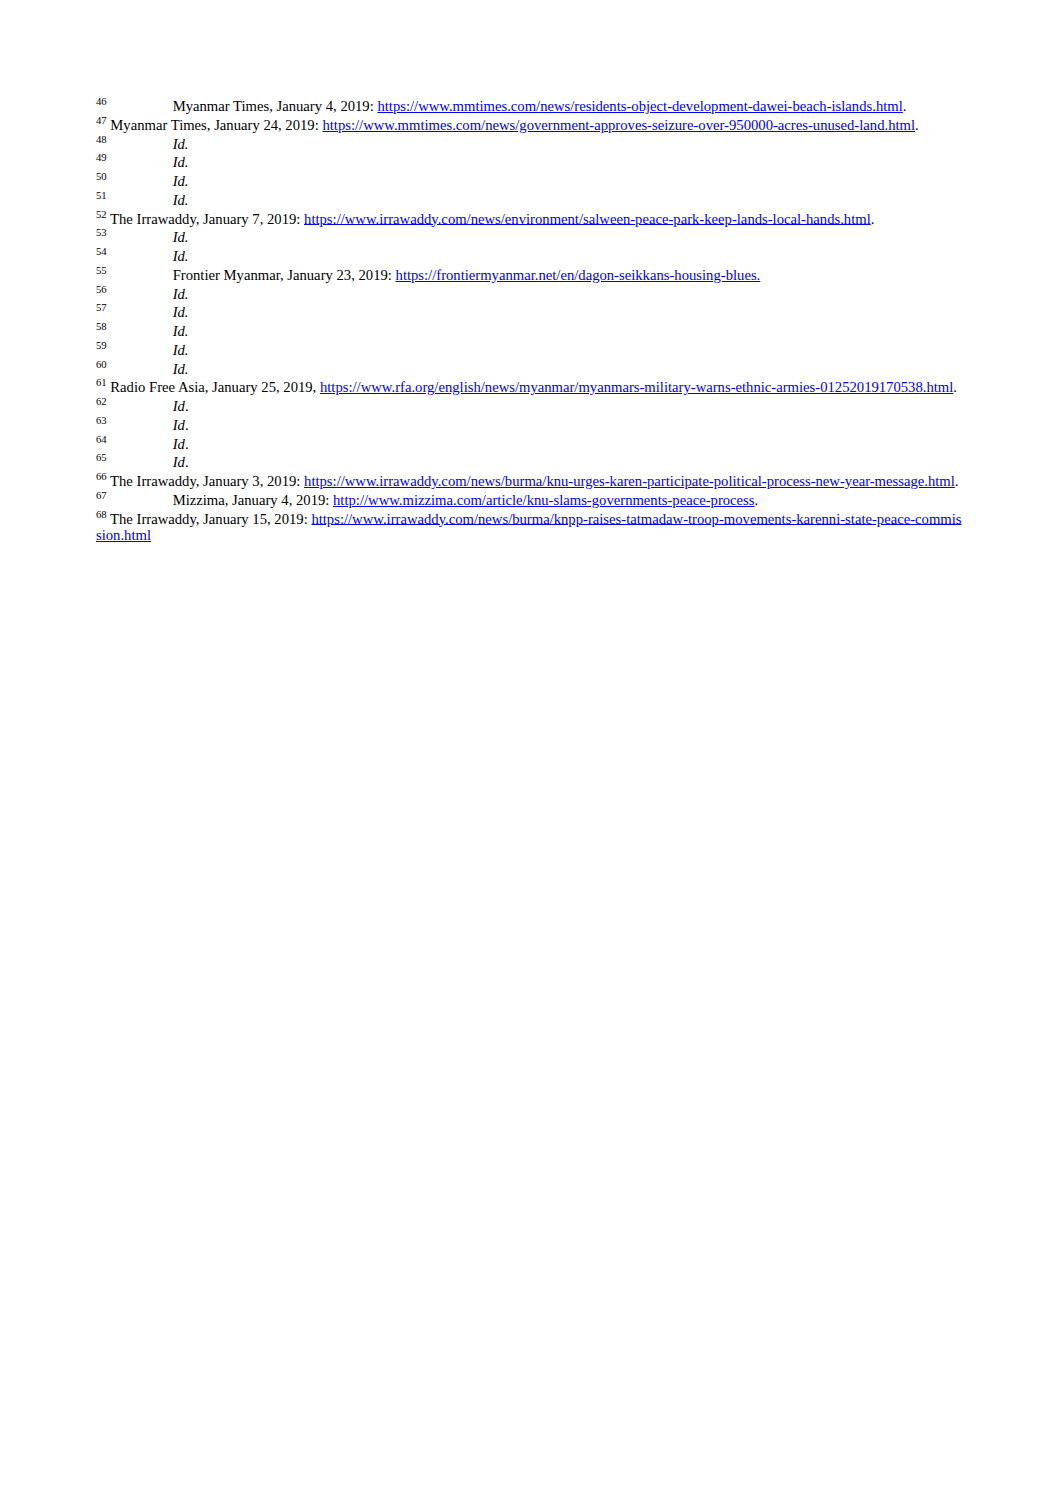46 Myanmar Times, January 4, 2019: https://www.mmtimes.com/news/residents-object-development-dawei-beach-islands.html.
47 Myanmar Times, January 24, 2019: https://www.mmtimes.com/news/government-approves-seizure-over-950000-acres-unused-land.html.
48 Id.
49 Id.
50 Id.
51 Id.
52 The Irrawaddy, January 7, 2019: https://www.irrawaddy.com/news/environment/salween-peace-park-keep-lands-local-hands.html.
53 Id.
54 Id.
55 Frontier Myanmar, January 23, 2019: https://frontiermyanmar.net/en/dagon-seikkans-housing-blues.
56 Id.
57 Id.
58 Id.
59 Id.
60 Id.
61 Radio Free Asia, January 25, 2019, https://www.rfa.org/english/news/myanmar/myanmars-military-warns-ethnic-armies-01252019170538.html.
62 Id.
63 Id.
64 Id.
65 Id.
66 The Irrawaddy, January 3, 2019: https://www.irrawaddy.com/news/burma/knu-urges-karen-participate-political-process-new-year-message.html.
67 Mizzima, January 4, 2019: http://www.mizzima.com/article/knu-slams-governments-peace-process.
68 The Irrawaddy, January 15, 2019: https://www.irrawaddy.com/news/burma/knpp-raises-tatmadaw-troop-movements-karenni-state-peace-commission.html